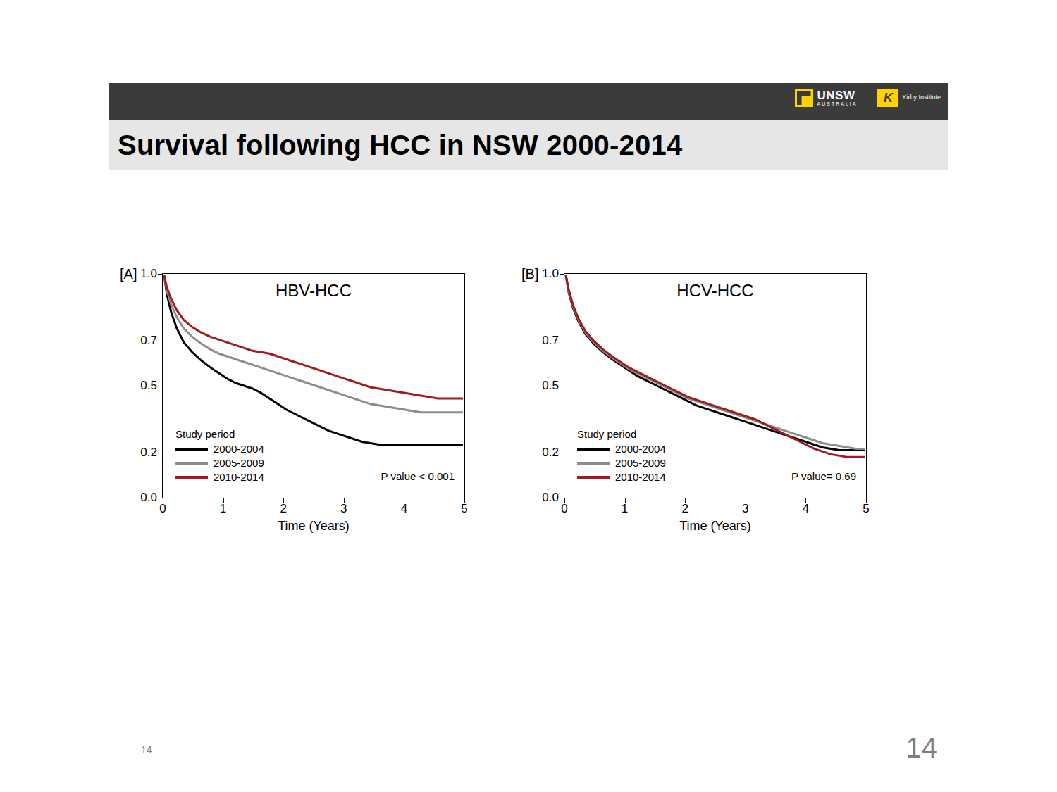UNSW
AUSTRALIA
K
Kirby Institute
Survival following HCC in NSW 2000-2014
[A]
HBV-HCC
1.0
0.7
0.5
0.2
0.0
0
1
2
3
4
5
Time (Years)
Study period
2000-2004
2005-2009
2010-2014
P value < 0.001
[B]
HCV-HCC
1.0
0.7
0.5
0.2
0.0
0
1
2
3
4
5
Time (Years)
Study period
2000-2004
2005-2009
2010-2014
P value= 0.69
14
14